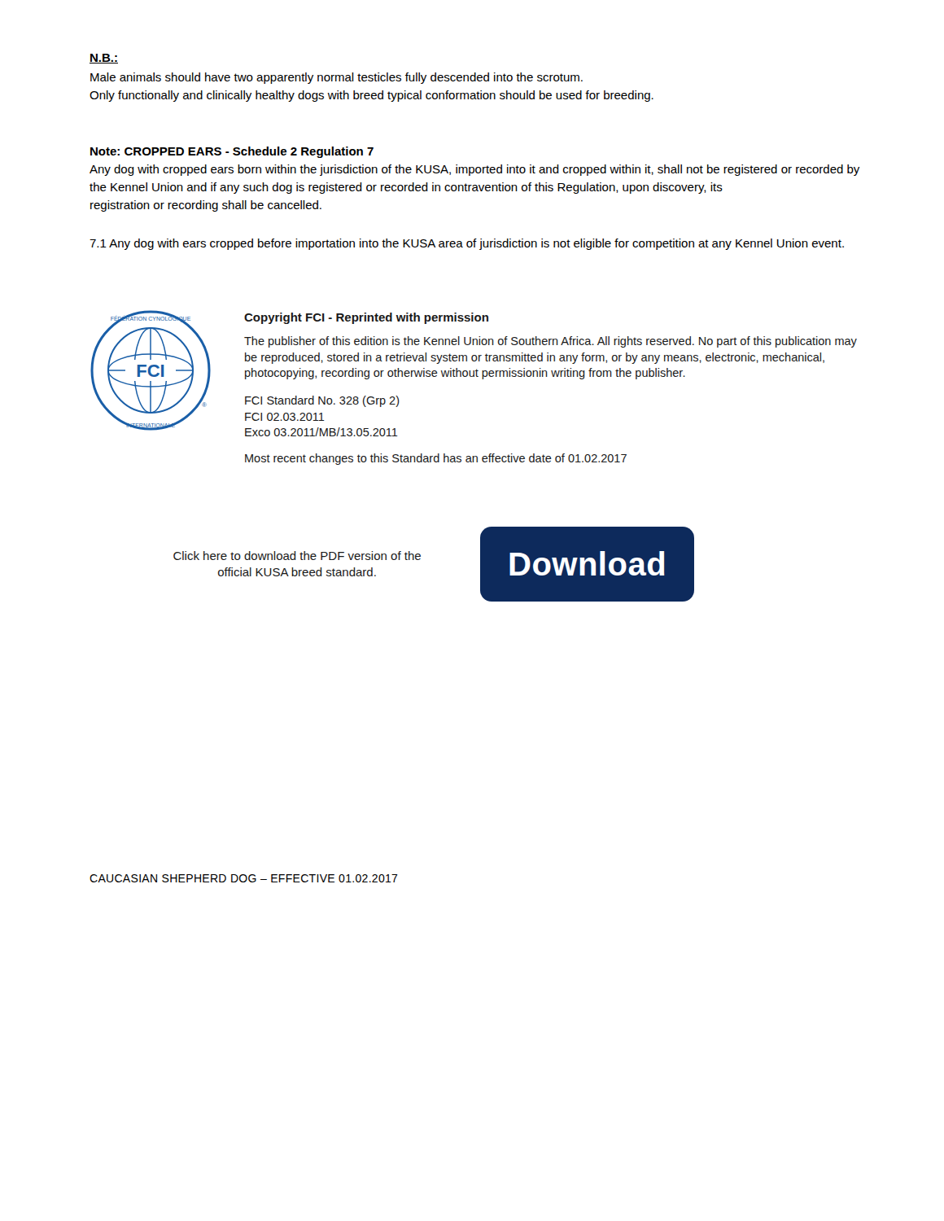N.B.:
Male animals should have two apparently normal testicles fully descended into the scrotum.
Only functionally and clinically healthy dogs with breed typical conformation should be used for breeding.
Note: CROPPED EARS - Schedule 2 Regulation 7
Any dog with cropped ears born within the jurisdiction of the KUSA, imported into it and cropped within it, shall not be registered or recorded by the Kennel Union and if any such dog is registered or recorded in contravention of this Regulation, upon discovery, its
registration or recording shall be cancelled.
7.1 Any dog with ears cropped before importation into the KUSA area of jurisdiction is not eligible for competition at any Kennel Union event.
FCI FÉDÉRATION CYNOLOGIQUE INTERNATIONALE ®
Copyright FCI - Reprinted with permission
The publisher of this edition is the Kennel Union of Southern Africa. All rights reserved. No part of this publication may be reproduced, stored in a retrieval system or transmitted in any form, or by any means, electronic, mechanical, photocopying, recording or otherwise without permissionin writing from the publisher.
FCI Standard No. 328 (Grp 2) FCI 02.03.2011 Exco 03.2011/MB/13.05.2011
Most recent changes to this Standard has an effective date of 01.02.2017
Click here to download the PDF version of the official KUSA breed standard.
Download
CAUCASIAN SHEPHERD DOG – EFFECTIVE 01.02.2017